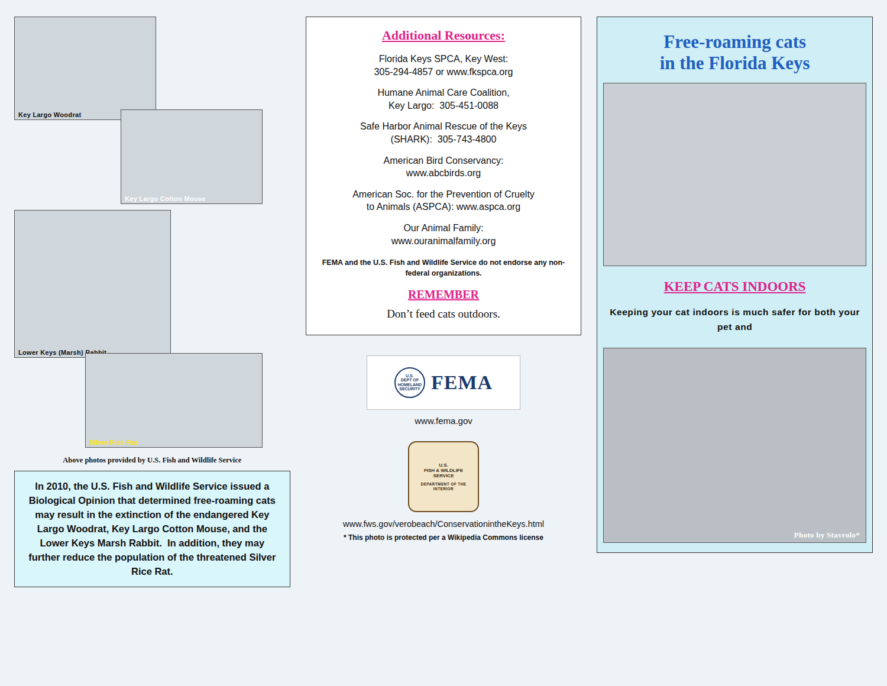Key Largo Woodrat
Key Largo Cotton Mouse
Lower Keys (Marsh) Rabbit
Silver Rice Rat
Above photos provided by U.S. Fish and Wildlife Service
In 2010, the U.S. Fish and Wildlife Service issued a Biological Opinion that determined free-roaming cats may result in the extinction of the endangered Key Largo Woodrat, Key Largo Cotton Mouse, and the Lower Keys Marsh Rabbit. In addition, they may further reduce the population of the threatened Silver Rice Rat.
Additional Resources:
Florida Keys SPCA, Key West:
305-294-4857 or www.fkspca.org
Humane Animal Care Coalition,
Key Largo: 305-451-0088
Safe Harbor Animal Rescue of the Keys
(SHARK): 305-743-4800
American Bird Conservancy:
www.abcbirds.org
American Soc. for the Prevention of Cruelty
to Animals (ASPCA): www.aspca.org
Our Animal Family:
www.ouranimalfamily.org
FEMA and the U.S. Fish and Wildlife Service do not endorse any non-federal organizations.
REMEMBER
Don’t feed cats outdoors.
U.S.
DEPT OF
HOMELAND
SECURITY
FEMA
www.fema.gov
U.S.
FISH & WILDLIFE
SERVICE
DEPARTMENT OF THE INTERIOR
www.fws.gov/verobeach/ConservationintheKeys.html
* This photo is protected per a Wikipedia Commons license
Free-roaming cats
in the Florida Keys
KEEP CATS INDOORS
Keeping your cat indoors is much safer for both your pet and
Photo by Stavrolo*